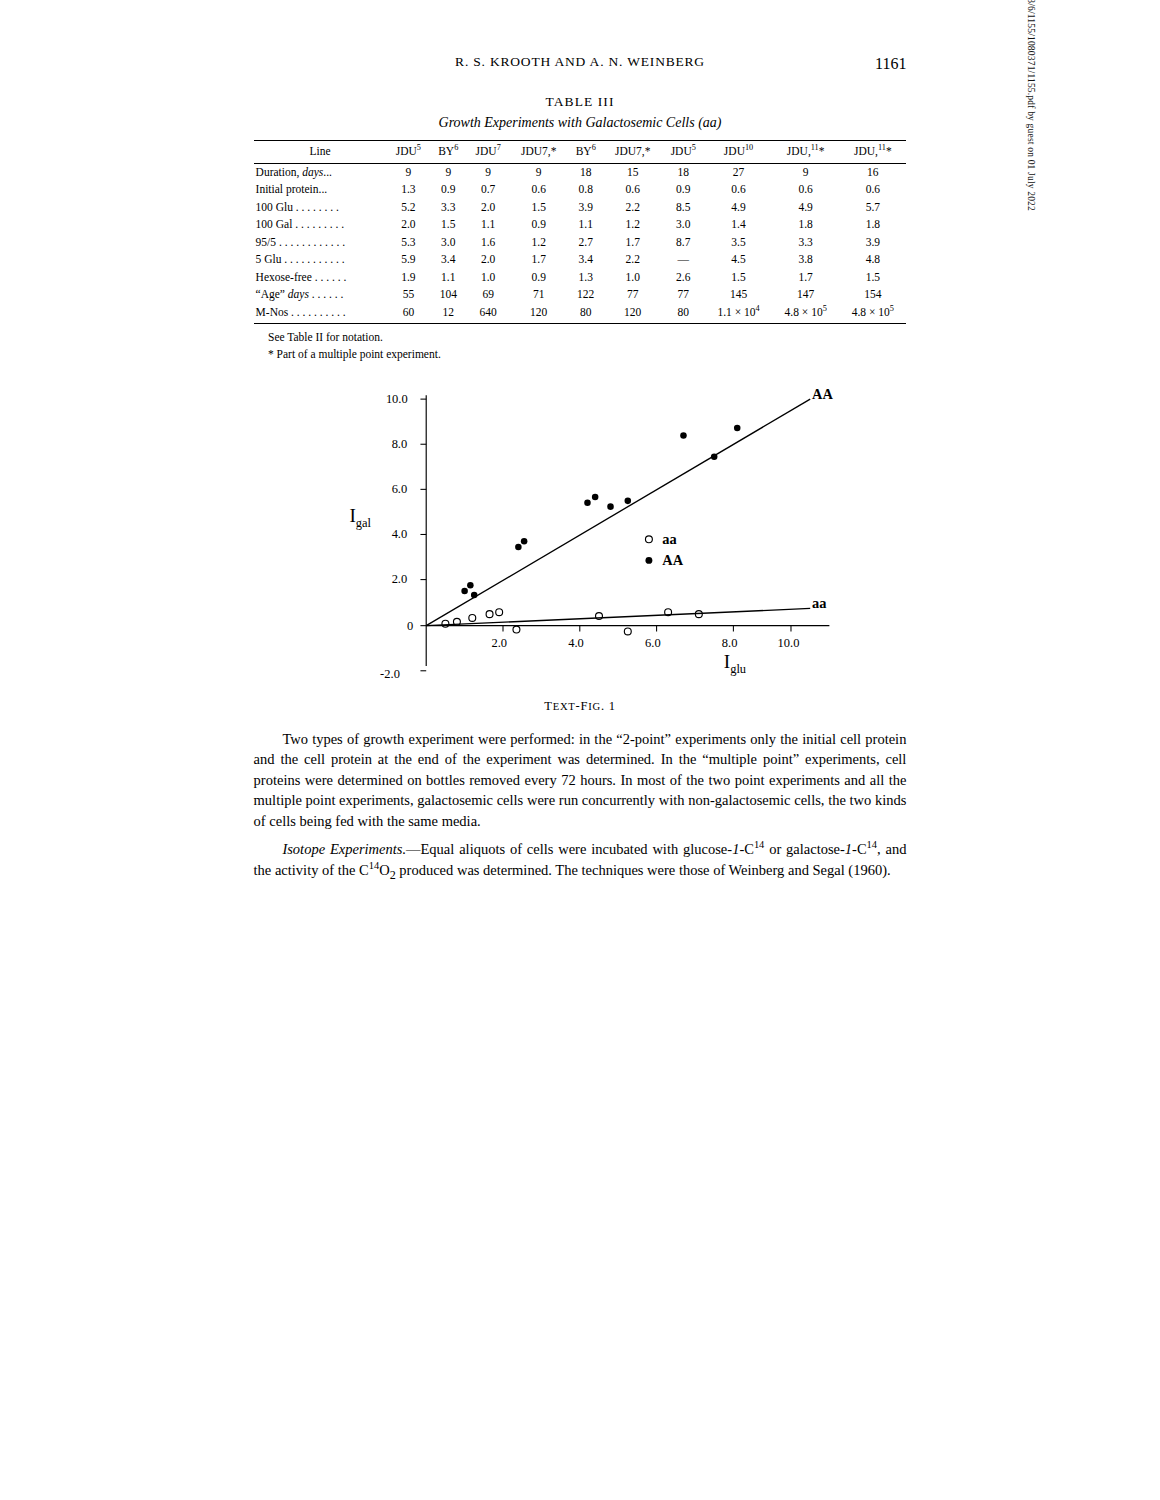Downloaded from http://rupress.org/jem/article-pdf/113/6/1155/1080371/1155.pdf by guest on 01 July 2022
R. S. KROOTH AND A. N. WEINBERG 1161
TABLE III
Growth Experiments with Galactosemic Cells (aa)
| Line | JDU 5 | BY 6 | JDU 7 | JDU7,* | BY 6 | JDU7,* | JDU 5 | JDU 10 | JDU, 11 * | JDU, 11 * |
| --- | --- | --- | --- | --- | --- | --- | --- | --- | --- | --- |
| Duration, days ... | 9 | 9 | 9 | 9 | 18 | 15 | 18 | 27 | 9 | 16 |
| Initial protein... | 1.3 | 0.9 | 0.7 | 0.6 | 0.8 | 0.6 | 0.9 | 0.6 | 0.6 | 0.6 |
| 100 Glu . . . . . . . . | 5.2 | 3.3 | 2.0 | 1.5 | 3.9 | 2.2 | 8.5 | 4.9 | 4.9 | 5.7 |
| 100 Gal . . . . . . . . . | 2.0 | 1.5 | 1.1 | 0.9 | 1.1 | 1.2 | 3.0 | 1.4 | 1.8 | 1.8 |
| 95/5 . . . . . . . . . . . . | 5.3 | 3.0 | 1.6 | 1.2 | 2.7 | 1.7 | 8.7 | 3.5 | 3.3 | 3.9 |
| 5 Glu . . . . . . . . . . . | 5.9 | 3.4 | 2.0 | 1.7 | 3.4 | 2.2 | — | 4.5 | 3.8 | 4.8 |
| Hexose-free . . . . . . | 1.9 | 1.1 | 1.0 | 0.9 | 1.3 | 1.0 | 2.6 | 1.5 | 1.7 | 1.5 |
| “Age” days . . . . . . | 55 | 104 | 69 | 71 | 122 | 77 | 77 | 145 | 147 | 154 |
| M-Nos . . . . . . . . . . | 60 | 12 | 640 | 120 | 80 | 120 | 80 | 1.1 × 10 4 | 4.8 × 10 5 | 4.8 × 10 5 |
See Table II for notation.
* Part of a multiple point experiment.
10.0 8.0 6.0 4.0 2.0 0 -2.0 2.0 4.0 6.0 8.0 10.0 Igal Iglu AA aa aa AA
TEXT-FIG. 1
Two types of growth experiment were performed: in the “2-point” experiments only the initial cell protein and the cell protein at the end of the experiment was determined. In the “multiple point” experiments, cell proteins were determined on bottles removed every 72 hours. In most of the two point experiments and all the multiple point experiments, galactosemic cells were run concurrently with non-galactosemic cells, the two kinds of cells being fed with the same media.
Isotope Experiments.—Equal aliquots of cells were incubated with glucose-1-C14 or galactose-1-C14, and the activity of the C14O2 produced was determined. The techniques were those of Weinberg and Segal (1960).